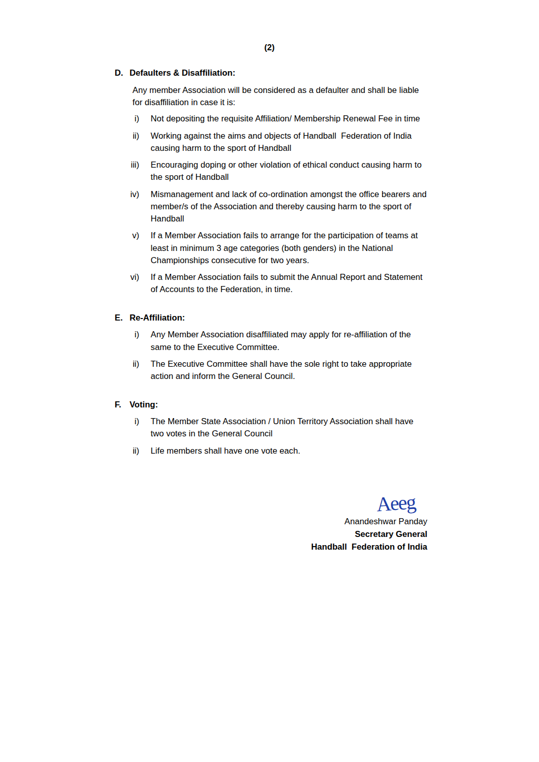(2)
D. Defaulters & Disaffiliation:
Any member Association will be considered as a defaulter and shall be liable for disaffiliation in case it is:
i) Not depositing the requisite Affiliation/ Membership Renewal Fee in time
ii) Working against the aims and objects of Handball Federation of India causing harm to the sport of Handball
iii) Encouraging doping or other violation of ethical conduct causing harm to the sport of Handball
iv) Mismanagement and lack of co-ordination amongst the office bearers and member/s of the Association and thereby causing harm to the sport of Handball
v) If a Member Association fails to arrange for the participation of teams at least in minimum 3 age categories (both genders) in the National Championships consecutive for two years.
vi) If a Member Association fails to submit the Annual Report and Statement of Accounts to the Federation, in time.
E. Re-Affiliation:
i) Any Member Association disaffiliated may apply for re-affiliation of the same to the Executive Committee.
ii) The Executive Committee shall have the sole right to take appropriate action and inform the General Council.
F. Voting:
i) The Member State Association / Union Territory Association shall have two votes in the General Council
ii) Life members shall have one vote each.
Aeeg
Anandeshwar Panday
Secretary General
Handball Federation of India